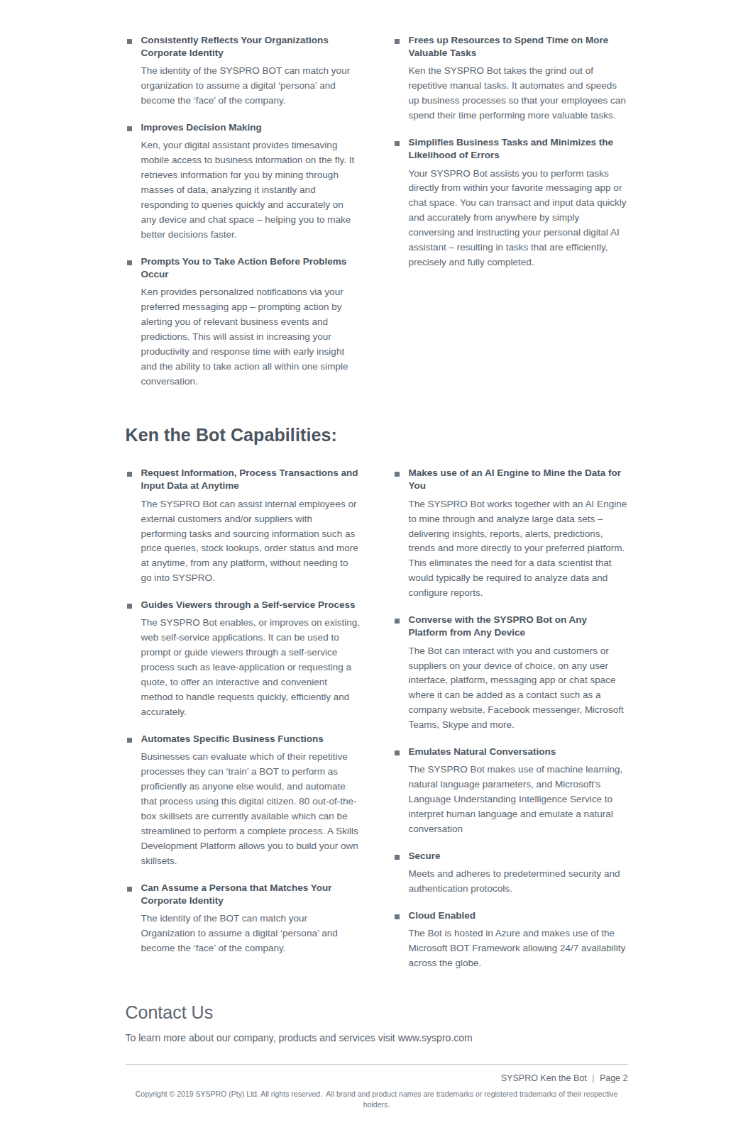Consistently Reflects Your Organizations Corporate Identity
The identity of the SYSPRO BOT can match your organization to assume a digital ‘persona’ and become the ‘face’ of the company.
Improves Decision Making
Ken, your digital assistant provides timesaving mobile access to business information on the fly. It retrieves information for you by mining through masses of data, analyzing it instantly and responding to queries quickly and accurately on any device and chat space – helping you to make better decisions faster.
Prompts You to Take Action Before Problems Occur
Ken provides personalized notifications via your preferred messaging app – prompting action by alerting you of relevant business events and predictions. This will assist in increasing your productivity and response time with early insight and the ability to take action all within one simple conversation.
Frees up Resources to Spend Time on More Valuable Tasks
Ken the SYSPRO Bot takes the grind out of repetitive manual tasks. It automates and speeds up business processes so that your employees can spend their time performing more valuable tasks.
Simplifies Business Tasks and Minimizes the Likelihood of Errors
Your SYSPRO Bot assists you to perform tasks directly from within your favorite messaging app or chat space. You can transact and input data quickly and accurately from anywhere by simply conversing and instructing your personal digital AI assistant – resulting in tasks that are efficiently, precisely and fully completed.
Ken the Bot Capabilities:
Request Information, Process Transactions and Input Data at Anytime
The SYSPRO Bot can assist internal employees or external customers and/or suppliers with performing tasks and sourcing information such as price queries, stock lookups, order status and more at anytime, from any platform, without needing to go into SYSPRO.
Guides Viewers through a Self-service Process
The SYSPRO Bot enables, or improves on existing, web self-service applications. It can be used to prompt or guide viewers through a self-service process such as leave-application or requesting a quote, to offer an interactive and convenient method to handle requests quickly, efficiently and accurately.
Automates Specific Business Functions
Businesses can evaluate which of their repetitive processes they can ‘train’ a BOT to perform as proficiently as anyone else would, and automate that process using this digital citizen. 80 out-of-the-box skillsets are currently available which can be streamlined to perform a complete process. A Skills Development Platform allows you to build your own skillsets.
Can Assume a Persona that Matches Your Corporate Identity
The identity of the BOT can match your Organization to assume a digital ‘persona’ and become the ‘face’ of the company.
Makes use of an AI Engine to Mine the Data for You
The SYSPRO Bot works together with an AI Engine to mine through and analyze large data sets – delivering insights, reports, alerts, predictions, trends and more directly to your preferred platform. This eliminates the need for a data scientist that would typically be required to analyze data and configure reports.
Converse with the SYSPRO Bot on Any Platform from Any Device
The Bot can interact with you and customers or suppliers on your device of choice, on any user interface, platform, messaging app or chat space where it can be added as a contact such as a company website, Facebook messenger, Microsoft Teams, Skype and more.
Emulates Natural Conversations
The SYSPRO Bot makes use of machine learning, natural language parameters, and Microsoft’s Language Understanding Intelligence Service to interpret human language and emulate a natural conversation
Secure
Meets and adheres to predetermined security and authentication protocols.
Cloud Enabled
The Bot is hosted in Azure and makes use of the Microsoft BOT Framework allowing 24/7 availability across the globe.
Contact Us
To learn more about our company, products and services visit www.syspro.com
SYSPRO Ken the Bot | Page 2
Copyright © 2019 SYSPRO (Pty) Ltd. All rights reserved. All brand and product names are trademarks or registered trademarks of their respective holders.